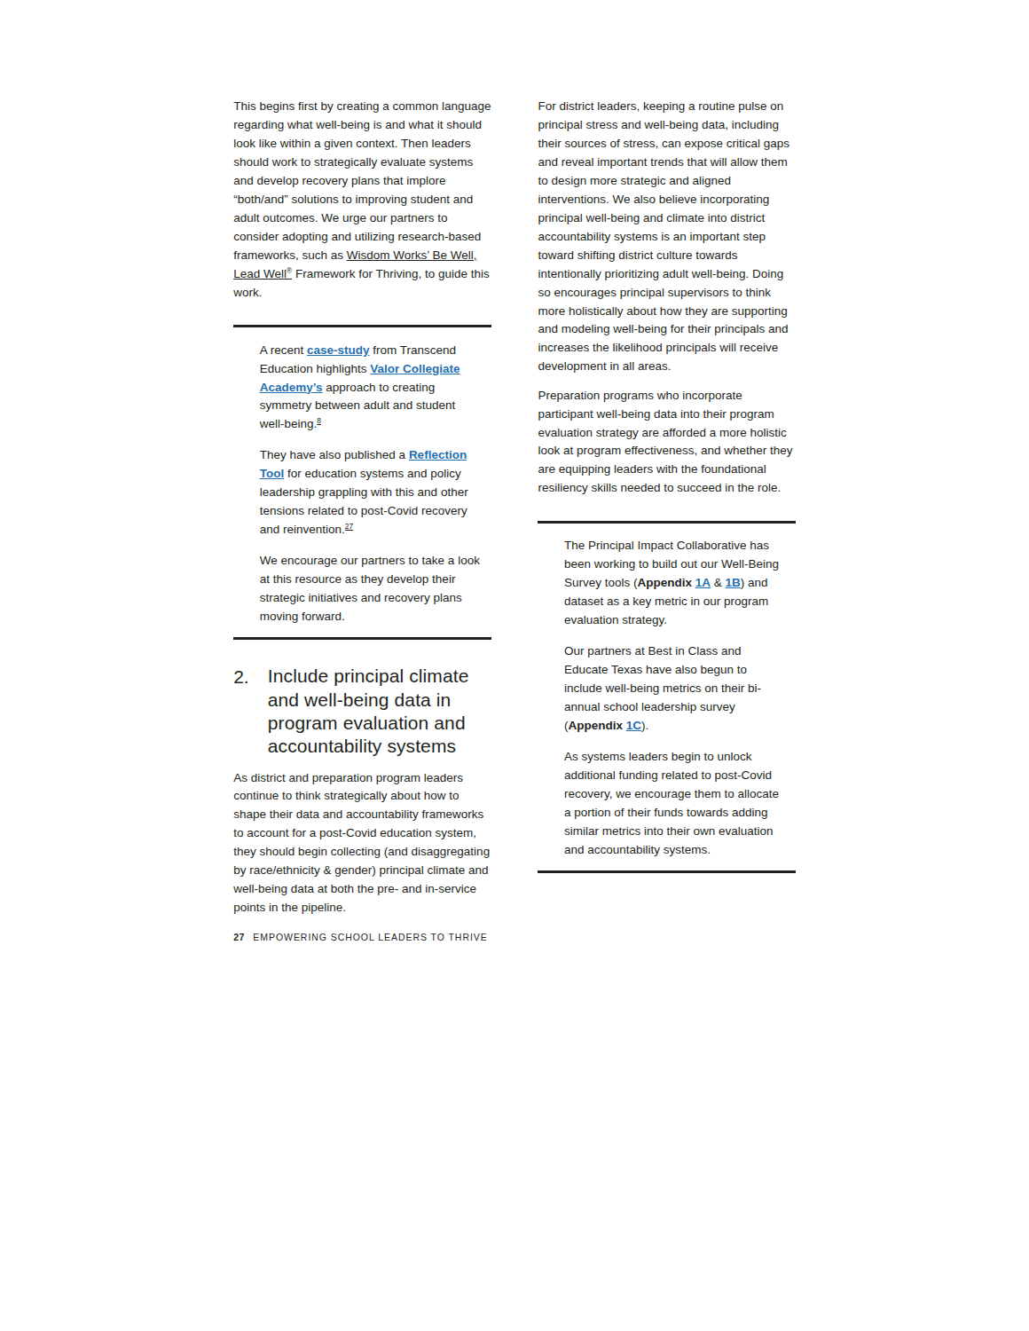This begins first by creating a common language regarding what well-being is and what it should look like within a given context. Then leaders should work to strategically evaluate systems and develop recovery plans that implore “both/and” solutions to improving student and adult outcomes. We urge our partners to consider adopting and utilizing research-based frameworks, such as Wisdom Works’ Be Well, Lead Well® Framework for Thriving, to guide this work.
A recent case-study from Transcend Education highlights Valor Collegiate Academy’s approach to creating symmetry between adult and student well-being.8
They have also published a Reflection Tool for education systems and policy leadership grappling with this and other tensions related to post-Covid recovery and reinvention.27
We encourage our partners to take a look at this resource as they develop their strategic initiatives and recovery plans moving forward.
2.
Include principal climate and well-being data in program evaluation and accountability systems
As district and preparation program leaders continue to think strategically about how to shape their data and accountability frameworks to account for a post-Covid education system, they should begin collecting (and disaggregating by race/ethnicity & gender) principal climate and well-being data at both the pre- and in-service points in the pipeline.
For district leaders, keeping a routine pulse on principal stress and well-being data, including their sources of stress, can expose critical gaps and reveal important trends that will allow them to design more strategic and aligned interventions. We also believe incorporating principal well-being and climate into district accountability systems is an important step toward shifting district culture towards intentionally prioritizing adult well-being. Doing so encourages principal supervisors to think more holistically about how they are supporting and modeling well-being for their principals and increases the likelihood principals will receive development in all areas.
Preparation programs who incorporate participant well-being data into their program evaluation strategy are afforded a more holistic look at program effectiveness, and whether they are equipping leaders with the foundational resiliency skills needed to succeed in the role.
The Principal Impact Collaborative has been working to build out our Well-Being Survey tools (Appendix 1A & 1B) and dataset as a key metric in our program evaluation strategy.
Our partners at Best in Class and Educate Texas have also begun to include well-being metrics on their bi-annual school leadership survey (Appendix 1C).
As systems leaders begin to unlock additional funding related to post-Covid recovery, we encourage them to allocate a portion of their funds towards adding similar metrics into their own evaluation and accountability systems.
27 Empowering School Leaders to Thrive